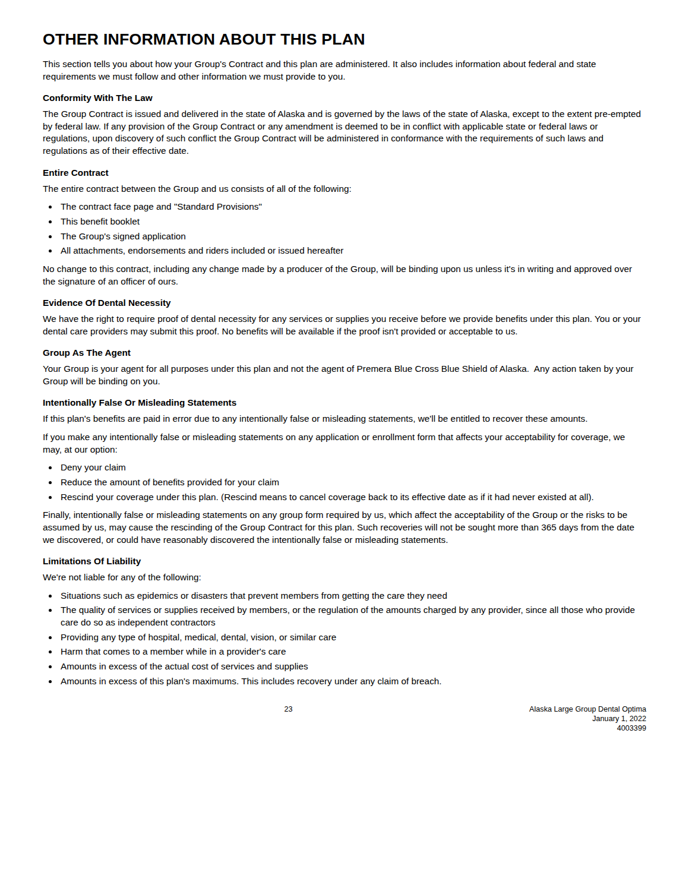OTHER INFORMATION ABOUT THIS PLAN
This section tells you about how your Group's Contract and this plan are administered. It also includes information about federal and state requirements we must follow and other information we must provide to you.
Conformity With The Law
The Group Contract is issued and delivered in the state of Alaska and is governed by the laws of the state of Alaska, except to the extent pre-empted by federal law. If any provision of the Group Contract or any amendment is deemed to be in conflict with applicable state or federal laws or regulations, upon discovery of such conflict the Group Contract will be administered in conformance with the requirements of such laws and regulations as of their effective date.
Entire Contract
The entire contract between the Group and us consists of all of the following:
The contract face page and "Standard Provisions"
This benefit booklet
The Group's signed application
All attachments, endorsements and riders included or issued hereafter
No change to this contract, including any change made by a producer of the Group, will be binding upon us unless it's in writing and approved over the signature of an officer of ours.
Evidence Of Dental Necessity
We have the right to require proof of dental necessity for any services or supplies you receive before we provide benefits under this plan. You or your dental care providers may submit this proof. No benefits will be available if the proof isn't provided or acceptable to us.
Group As The Agent
Your Group is your agent for all purposes under this plan and not the agent of Premera Blue Cross Blue Shield of Alaska. Any action taken by your Group will be binding on you.
Intentionally False Or Misleading Statements
If this plan's benefits are paid in error due to any intentionally false or misleading statements, we'll be entitled to recover these amounts.
If you make any intentionally false or misleading statements on any application or enrollment form that affects your acceptability for coverage, we may, at our option:
Deny your claim
Reduce the amount of benefits provided for your claim
Rescind your coverage under this plan. (Rescind means to cancel coverage back to its effective date as if it had never existed at all).
Finally, intentionally false or misleading statements on any group form required by us, which affect the acceptability of the Group or the risks to be assumed by us, may cause the rescinding of the Group Contract for this plan. Such recoveries will not be sought more than 365 days from the date we discovered, or could have reasonably discovered the intentionally false or misleading statements.
Limitations Of Liability
We're not liable for any of the following:
Situations such as epidemics or disasters that prevent members from getting the care they need
The quality of services or supplies received by members, or the regulation of the amounts charged by any provider, since all those who provide care do so as independent contractors
Providing any type of hospital, medical, dental, vision, or similar care
Harm that comes to a member while in a provider's care
Amounts in excess of the actual cost of services and supplies
Amounts in excess of this plan's maximums. This includes recovery under any claim of breach.
23
Alaska Large Group Dental Optima
January 1, 2022
4003399